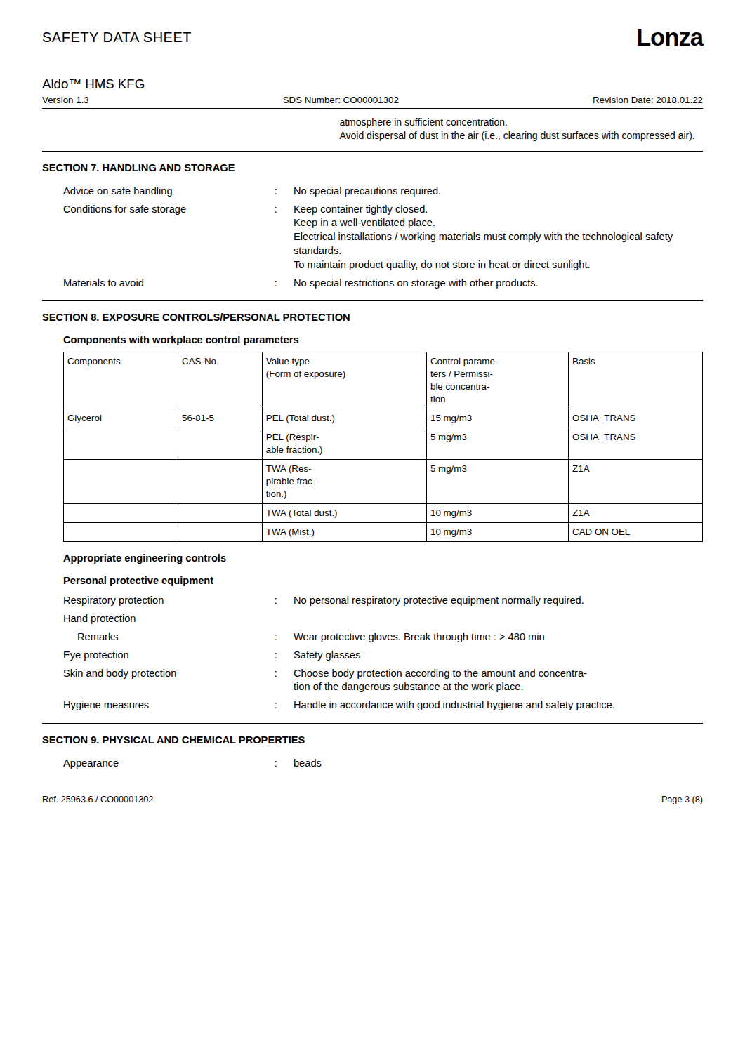Lonza
SAFETY DATA SHEET
Aldo™ HMS KFG
Version 1.3 SDS Number: CO00001302 Revision Date: 2018.01.22
atmosphere in sufficient concentration.
Avoid dispersal of dust in the air (i.e., clearing dust surfaces with compressed air).
SECTION 7. HANDLING AND STORAGE
| Advice on safe handling | : | No special precautions required. |
| Conditions for safe storage | : | Keep container tightly closed. Keep in a well-ventilated place. Electrical installations / working materials must comply with the technological safety standards. To maintain product quality, do not store in heat or direct sunlight. |
| Materials to avoid | : | No special restrictions on storage with other products. |
SECTION 8. EXPOSURE CONTROLS/PERSONAL PROTECTION
Components with workplace control parameters
| Components | CAS-No. | Value type (Form of exposure) | Control parame- ters / Permissi- ble concentra- tion | Basis |
| --- | --- | --- | --- | --- |
| Glycerol | 56-81-5 | PEL (Total dust.) | 15 mg/m3 | OSHA_TRANS |
| | | PEL (Respir- able fraction.) | 5 mg/m3 | OSHA_TRANS |
| | | TWA (Res- pirable frac- tion.) | 5 mg/m3 | Z1A |
| | | TWA (Total dust.) | 10 mg/m3 | Z1A |
| | | TWA (Mist.) | 10 mg/m3 | CAD ON OEL |
Appropriate engineering controls
Personal protective equipment
| Respiratory protection | : | No personal respiratory protective equipment normally required. |
| Hand protection | | |
| Remarks | : | Wear protective gloves. Break through time : > 480 min |
| Eye protection | : | Safety glasses |
| Skin and body protection | : | Choose body protection according to the amount and concentra- tion of the dangerous substance at the work place. |
| Hygiene measures | : | Handle in accordance with good industrial hygiene and safety practice. |
SECTION 9. PHYSICAL AND CHEMICAL PROPERTIES
| Appearance | : | beads |
Ref. 25963.6 / CO00001302 Page 3 (8)